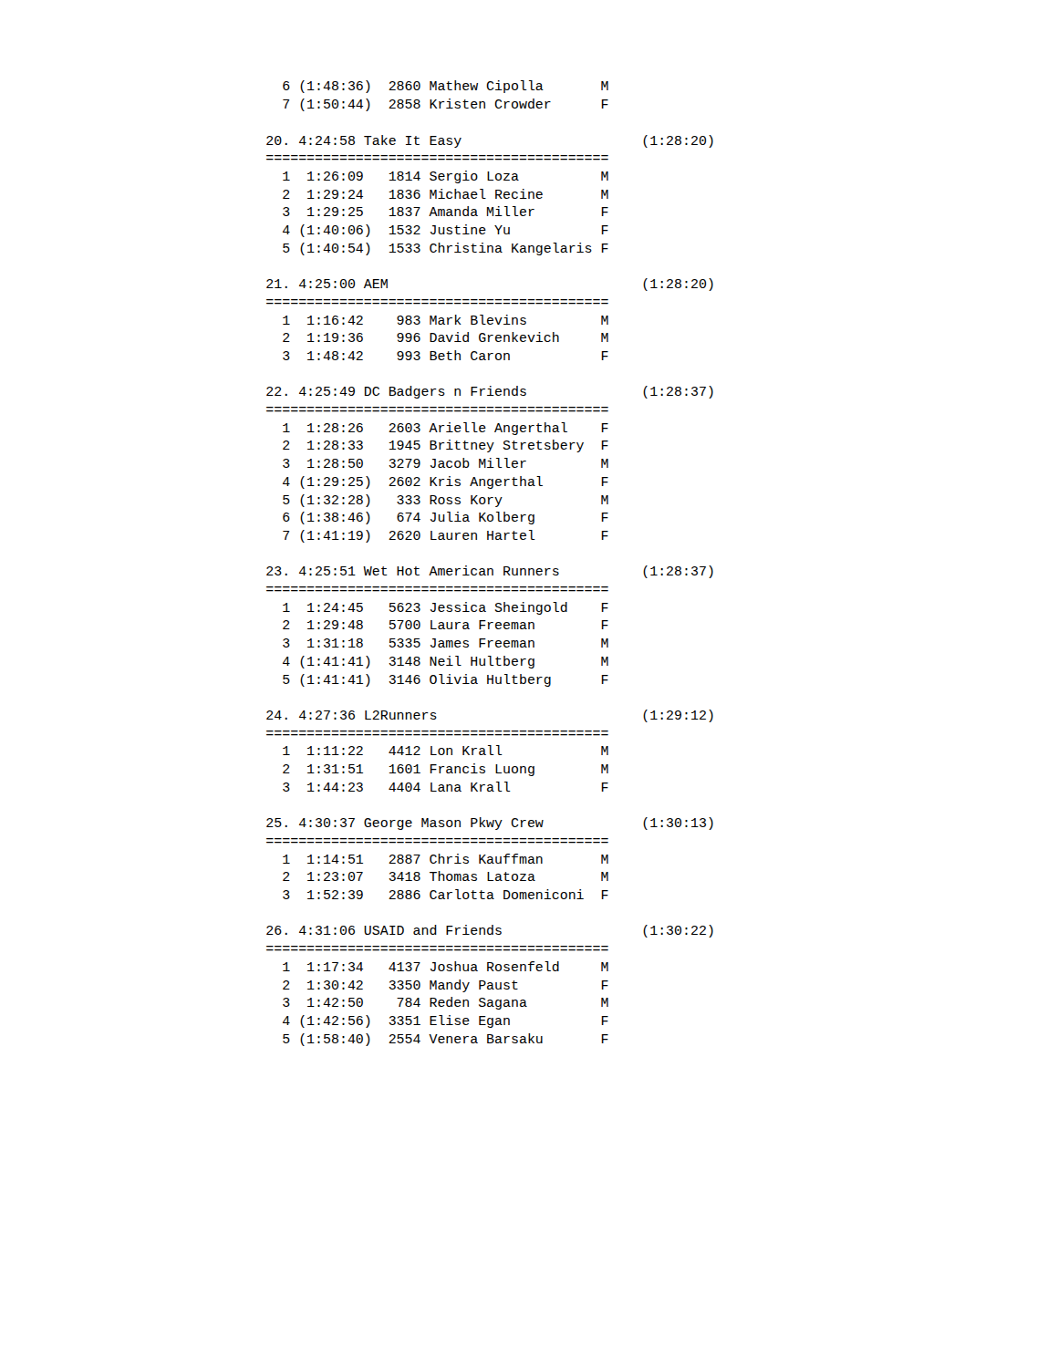6 (1:48:36)  2860 Mathew Cipolla       M
   7 (1:50:44)  2858 Kristen Crowder      F

 20. 4:24:58 Take It Easy                      (1:28:20)
 ==========================================
   1  1:26:09   1814 Sergio Loza          M
   2  1:29:24   1836 Michael Recine       M
   3  1:29:25   1837 Amanda Miller        F
   4 (1:40:06)  1532 Justine Yu           F
   5 (1:40:54)  1533 Christina Kangelaris F

 21. 4:25:00 AEM                               (1:28:20)
 ==========================================
   1  1:16:42    983 Mark Blevins         M
   2  1:19:36    996 David Grenkevich     M
   3  1:48:42    993 Beth Caron           F

 22. 4:25:49 DC Badgers n Friends              (1:28:37)
 ==========================================
   1  1:28:26   2603 Arielle Angerthal    F
   2  1:28:33   1945 Brittney Stretsbery  F
   3  1:28:50   3279 Jacob Miller         M
   4 (1:29:25)  2602 Kris Angerthal       F
   5 (1:32:28)   333 Ross Kory            M
   6 (1:38:46)   674 Julia Kolberg        F
   7 (1:41:19)  2620 Lauren Hartel        F

 23. 4:25:51 Wet Hot American Runners          (1:28:37)
 ==========================================
   1  1:24:45   5623 Jessica Sheingold    F
   2  1:29:48   5700 Laura Freeman        F
   3  1:31:18   5335 James Freeman        M
   4 (1:41:41)  3148 Neil Hultberg        M
   5 (1:41:41)  3146 Olivia Hultberg      F

 24. 4:27:36 L2Runners                         (1:29:12)
 ==========================================
   1  1:11:22   4412 Lon Krall            M
   2  1:31:51   1601 Francis Luong        M
   3  1:44:23   4404 Lana Krall           F

 25. 4:30:37 George Mason Pkwy Crew            (1:30:13)
 ==========================================
   1  1:14:51   2887 Chris Kauffman       M
   2  1:23:07   3418 Thomas Latoza        M
   3  1:52:39   2886 Carlotta Domeniconi  F

 26. 4:31:06 USAID and Friends                 (1:30:22)
 ==========================================
   1  1:17:34   4137 Joshua Rosenfeld     M
   2  1:30:42   3350 Mandy Paust          F
   3  1:42:50    784 Reden Sagana         M
   4 (1:42:56)  3351 Elise Egan           F
   5 (1:58:40)  2554 Venera Barsaku       F